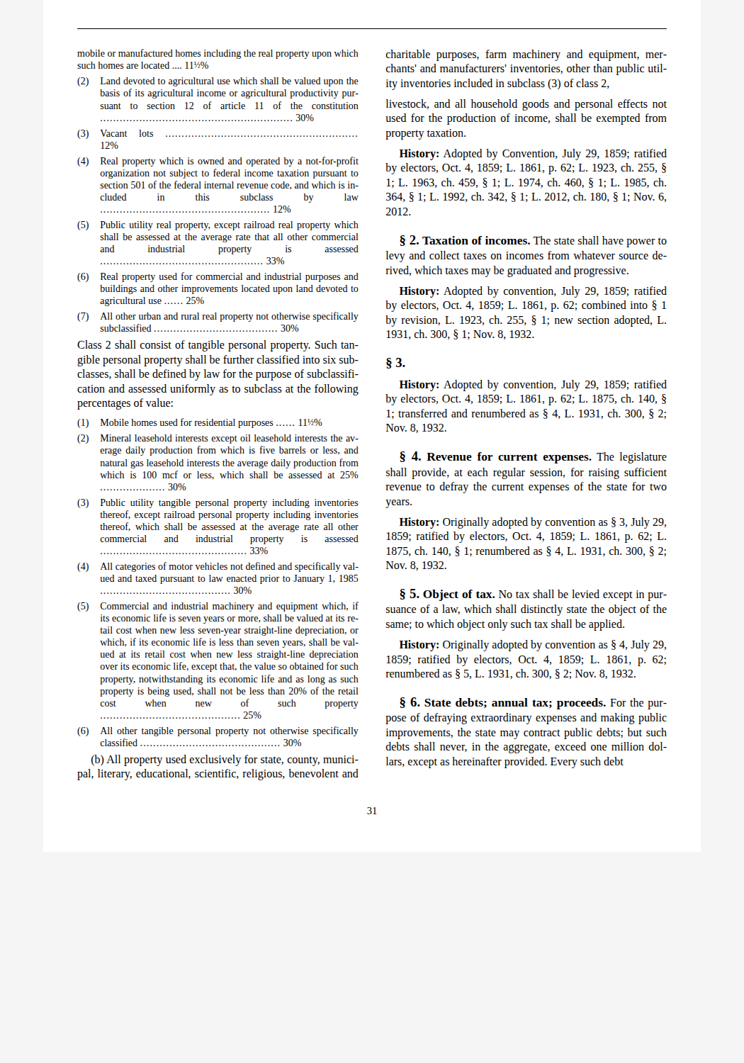mobile or manufactured homes including the real property upon which such homes are located .... 11½%
(2) Land devoted to agricultural use which shall be valued upon the basis of its agricultural income or agricultural productivity pursuant to section 12 of article 11 of the constitution ........................................................... 30%
(3) Vacant lots ........................................................... 12%
(4) Real property which is owned and operated by a not-for-profit organization not subject to federal income taxation pursuant to section 501 of the federal internal revenue code, and which is included in this subclass by law .................................................... 12%
(5) Public utility real property, except railroad real property which shall be assessed at the average rate that all other commercial and industrial property is assessed .................................................. 33%
(6) Real property used for commercial and industrial purposes and buildings and other improvements located upon land devoted to agricultural use ...... 25%
(7) All other urban and rural real property not otherwise specifically subclassified ...................................... 30%
Class 2 shall consist of tangible personal property. Such tangible personal property shall be further classified into six subclasses, shall be defined by law for the purpose of subclassification and assessed uniformly as to subclass at the following percentages of value:
(1) Mobile homes used for residential purposes ...... 11½%
(2) Mineral leasehold interests except oil leasehold interests the average daily production from which is five barrels or less, and natural gas leasehold interests the average daily production from which is 100 mcf or less, which shall be assessed at 25% .................... 30%
(3) Public utility tangible personal property including inventories thereof, except railroad personal property including inventories thereof, which shall be assessed at the average rate all other commercial and industrial property is assessed ............................................. 33%
(4) All categories of motor vehicles not defined and specifically valued and taxed pursuant to law enacted prior to January 1, 1985 ........................................ 30%
(5) Commercial and industrial machinery and equipment which, if its economic life is seven years or more, shall be valued at its retail cost when new less seven-year straight-line depreciation, or which, if its economic life is less than seven years, shall be valued at its retail cost when new less straight-line depreciation over its economic life, except that, the value so obtained for such property, notwithstanding its economic life and as long as such property is being used, shall not be less than 20% of the retail cost when new of such property ........................................... 25%
(6) All other tangible personal property not otherwise specifically classified ........................................... 30%
(b) All property used exclusively for state, county, municipal, literary, educational, scientific, religious, benevolent and charitable purposes, farm machinery and equipment, merchants' and manufacturers' inventories, other than public utility inventories included in subclass (3) of class 2,
livestock, and all household goods and personal effects not used for the production of income, shall be exempted from property taxation.
History: Adopted by Convention, July 29, 1859; ratified by electors, Oct. 4, 1859; L. 1861, p. 62; L. 1923, ch. 255, § 1; L. 1963, ch. 459, § 1; L. 1974, ch. 460, § 1; L. 1985, ch. 364, § 1; L. 1992, ch. 342, § 1; L. 2012, ch. 180, § 1; Nov. 6, 2012.
§ 2. Taxation of incomes. The state shall have power to levy and collect taxes on incomes from whatever source derived, which taxes may be graduated and progressive.
History: Adopted by convention, July 29, 1859; ratified by electors, Oct. 4, 1859; L. 1861, p. 62; combined into § 1 by revision, L. 1923, ch. 255, § 1; new section adopted, L. 1931, ch. 300, § 1; Nov. 8, 1932.
§ 3.
History: Adopted by convention, July 29, 1859; ratified by electors, Oct. 4, 1859; L. 1861, p. 62; L. 1875, ch. 140, § 1; transferred and renumbered as § 4, L. 1931, ch. 300, § 2; Nov. 8, 1932.
§ 4. Revenue for current expenses. The legislature shall provide, at each regular session, for raising sufficient revenue to defray the current expenses of the state for two years.
History: Originally adopted by convention as § 3, July 29, 1859; ratified by electors, Oct. 4, 1859; L. 1861, p. 62; L. 1875, ch. 140, § 1; renumbered as § 4, L. 1931, ch. 300, § 2; Nov. 8, 1932.
§ 5. Object of tax. No tax shall be levied except in pursuance of a law, which shall distinctly state the object of the same; to which object only such tax shall be applied.
History: Originally adopted by convention as § 4, July 29, 1859; ratified by electors, Oct. 4, 1859; L. 1861, p. 62; renumbered as § 5, L. 1931, ch. 300, § 2; Nov. 8, 1932.
§ 6. State debts; annual tax; proceeds. For the purpose of defraying extraordinary expenses and making public improvements, the state may contract public debts; but such debts shall never, in the aggregate, exceed one million dollars, except as hereinafter provided. Every such debt
31